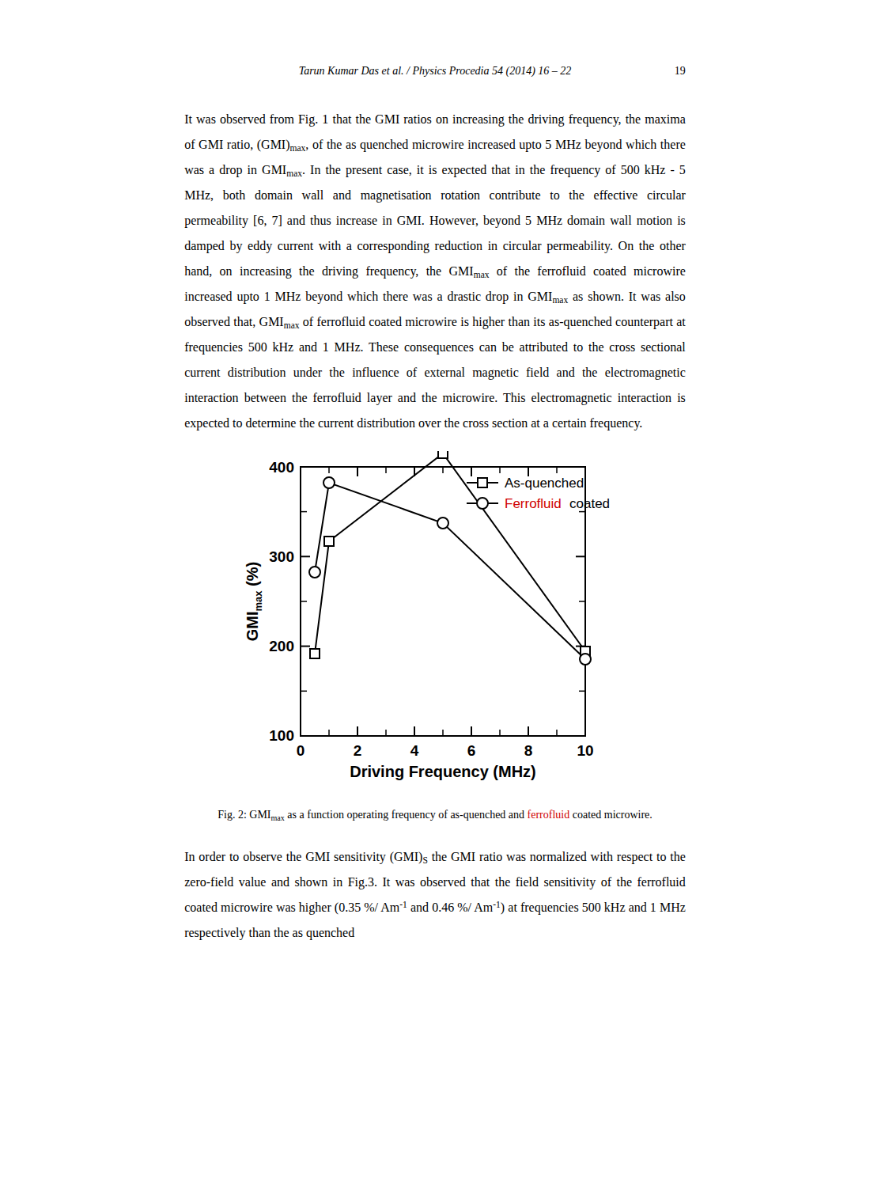Tarun Kumar Das et al. / Physics Procedia 54 (2014) 16 – 22 19
It was observed from Fig. 1 that the GMI ratios on increasing the driving frequency, the maxima of GMI ratio, (GMI)max, of the as quenched microwire increased upto 5 MHz beyond which there was a drop in GMImax. In the present case, it is expected that in the frequency of 500 kHz - 5 MHz, both domain wall and magnetisation rotation contribute to the effective circular permeability [6, 7] and thus increase in GMI. However, beyond 5 MHz domain wall motion is damped by eddy current with a corresponding reduction in circular permeability. On the other hand, on increasing the driving frequency, the GMImax of the ferrofluid coated microwire increased upto 1 MHz beyond which there was a drastic drop in GMImax as shown. It was also observed that, GMImax of ferrofluid coated microwire is higher than its as-quenched counterpart at frequencies 500 kHz and 1 MHz. These consequences can be attributed to the cross sectional current distribution under the influence of external magnetic field and the electromagnetic interaction between the ferrofluid layer and the microwire. This electromagnetic interaction is expected to determine the current distribution over the cross section at a certain frequency.
400 300 200 100 0 2 4 6 8 10 Driving Frequency (MHz) GMImax (%) As-quenched Ferrofluid coated
Fig. 2: GMImax as a function operating frequency of as-quenched and ferrofluid coated microwire.
In order to observe the GMI sensitivity (GMI)S the GMI ratio was normalized with respect to the zero-field value and shown in Fig.3. It was observed that the field sensitivity of the ferrofluid coated microwire was higher (0.35 %/ Am-1 and 0.46 %/ Am-1) at frequencies 500 kHz and 1 MHz respectively than the as quenched